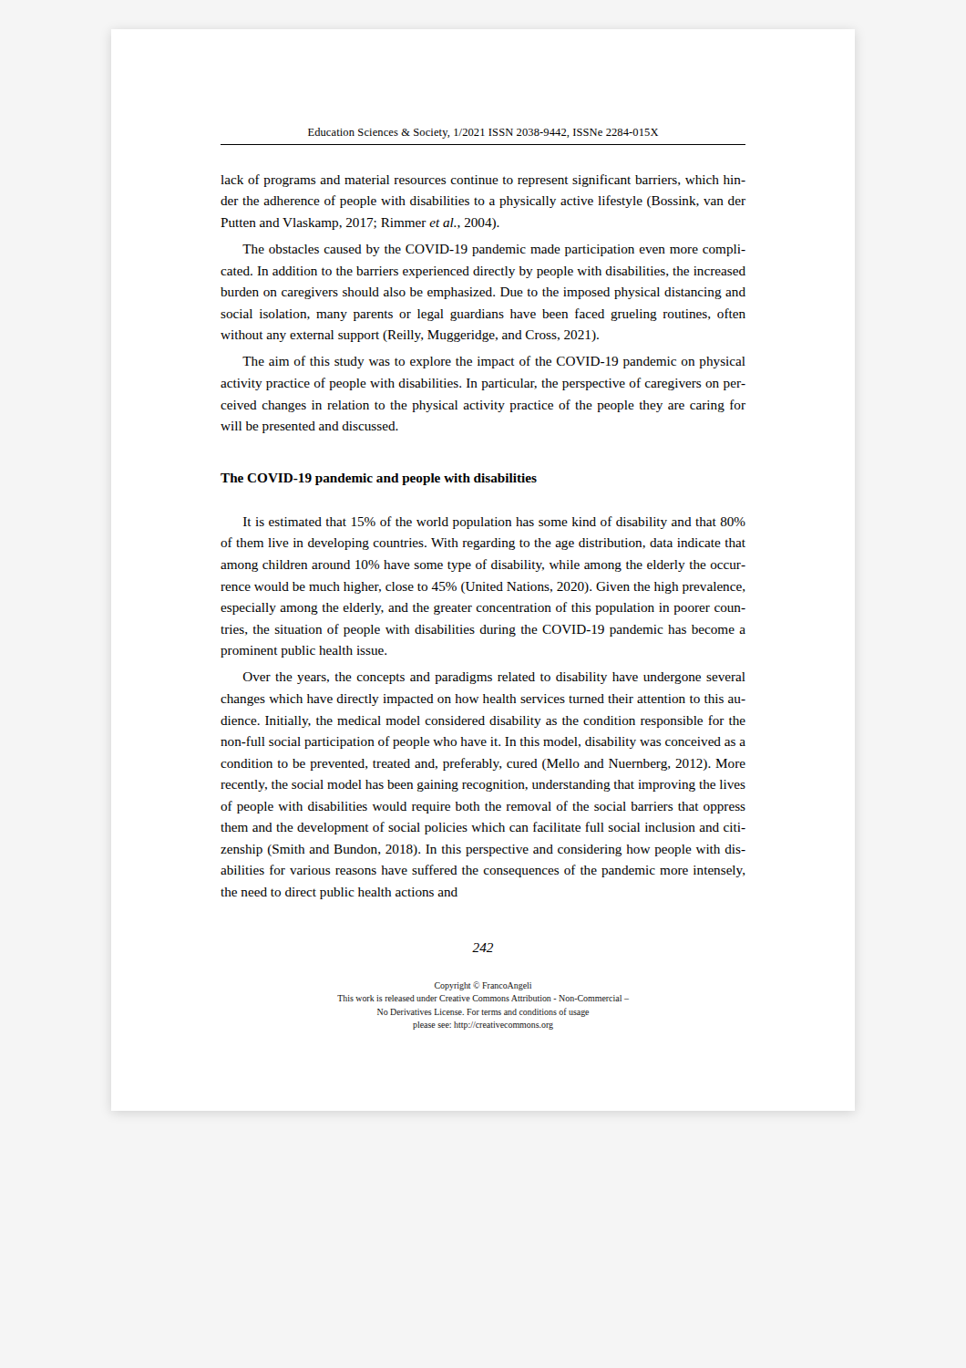Education Sciences & Society, 1/2021 ISSN 2038-9442, ISSNe 2284-015X
lack of programs and material resources continue to represent significant barriers, which hinder the adherence of people with disabilities to a physically active lifestyle (Bossink, van der Putten and Vlaskamp, 2017; Rimmer et al., 2004).
The obstacles caused by the COVID-19 pandemic made participation even more complicated. In addition to the barriers experienced directly by people with disabilities, the increased burden on caregivers should also be emphasized. Due to the imposed physical distancing and social isolation, many parents or legal guardians have been faced grueling routines, often without any external support (Reilly, Muggeridge, and Cross, 2021).
The aim of this study was to explore the impact of the COVID-19 pandemic on physical activity practice of people with disabilities. In particular, the perspective of caregivers on perceived changes in relation to the physical activity practice of the people they are caring for will be presented and discussed.
The COVID-19 pandemic and people with disabilities
It is estimated that 15% of the world population has some kind of disability and that 80% of them live in developing countries. With regarding to the age distribution, data indicate that among children around 10% have some type of disability, while among the elderly the occurrence would be much higher, close to 45% (United Nations, 2020). Given the high prevalence, especially among the elderly, and the greater concentration of this population in poorer countries, the situation of people with disabilities during the COVID-19 pandemic has become a prominent public health issue.
Over the years, the concepts and paradigms related to disability have undergone several changes which have directly impacted on how health services turned their attention to this audience. Initially, the medical model considered disability as the condition responsible for the non-full social participation of people who have it. In this model, disability was conceived as a condition to be prevented, treated and, preferably, cured (Mello and Nuernberg, 2012). More recently, the social model has been gaining recognition, understanding that improving the lives of people with disabilities would require both the removal of the social barriers that oppress them and the development of social policies which can facilitate full social inclusion and citizenship (Smith and Bundon, 2018). In this perspective and considering how people with disabilities for various reasons have suffered the consequences of the pandemic more intensely, the need to direct public health actions and
242
Copyright © FrancoAngeli
This work is released under Creative Commons Attribution - Non-Commercial –
No Derivatives License. For terms and conditions of usage
please see: http://creativecommons.org